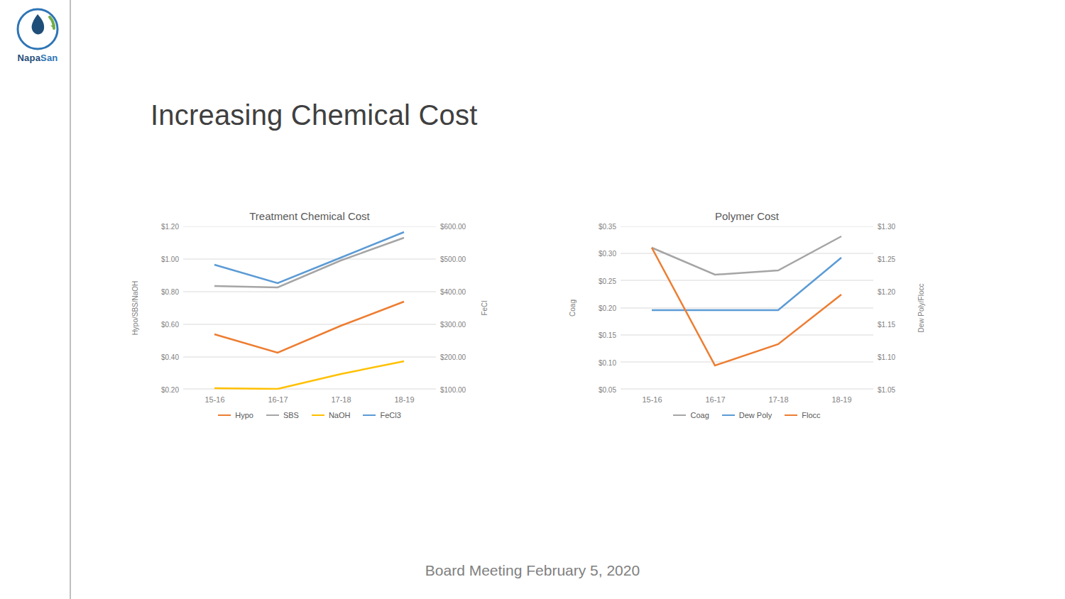Napa San
Increasing Chemical Cost
Treatment Chemical Cost
Hypo/SBS/NaOH
FeCl
$1.20 $1.00 $0.80 $0.60 $0.40 $0.20
$600.00 $500.00 $400.00 $300.00 $200.00 $100.00
15-1616-1717-1818-19
Hypo
SBS
NaOH
FeCl3
Polymer Cost
Coag
Dew Poly/Flocc
$0.35 $0.30 $0.25 $0.20 $0.15 $0.10 $0.05
$1.30 $1.25 $1.20 $1.15 $1.10 $1.05
15-1616-1717-1818-19
Coag
Dew Poly
Flocc
Board Meeting February 5, 2020